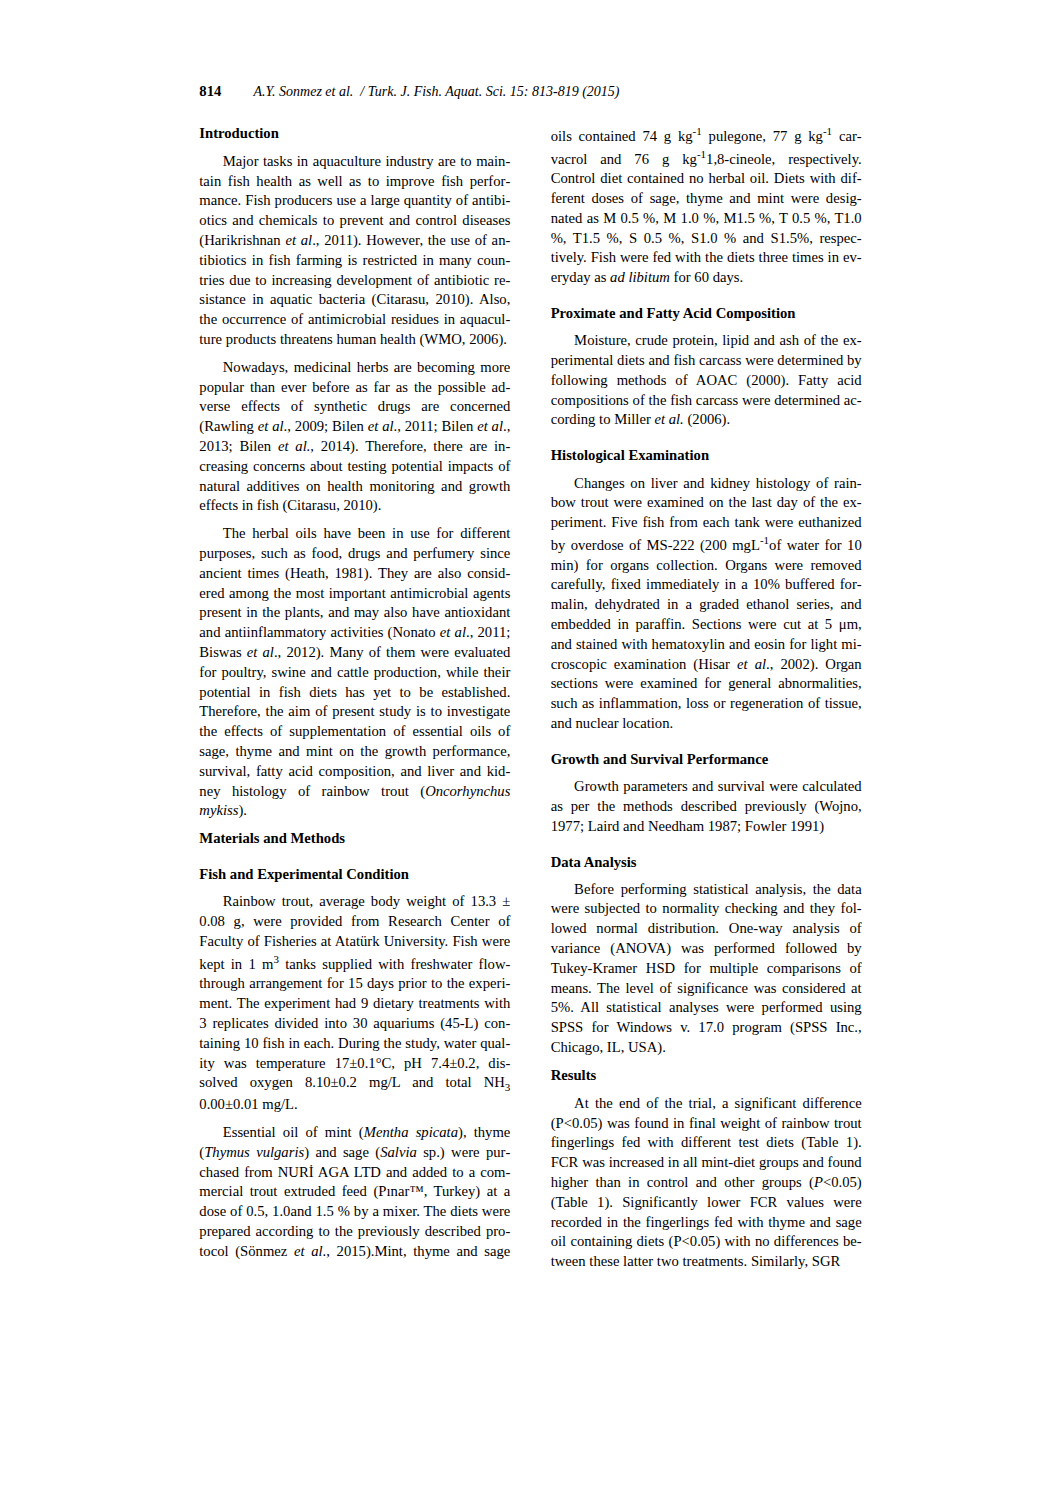814 A.Y. Sonmez et al. / Turk. J. Fish. Aquat. Sci. 15: 813-819 (2015)
Introduction
Major tasks in aquaculture industry are to maintain fish health as well as to improve fish performance. Fish producers use a large quantity of antibiotics and chemicals to prevent and control diseases (Harikrishnan et al., 2011). However, the use of antibiotics in fish farming is restricted in many countries due to increasing development of antibiotic resistance in aquatic bacteria (Citarasu, 2010). Also, the occurrence of antimicrobial residues in aquaculture products threatens human health (WMO, 2006).
Nowadays, medicinal herbs are becoming more popular than ever before as far as the possible adverse effects of synthetic drugs are concerned (Rawling et al., 2009; Bilen et al., 2011; Bilen et al., 2013; Bilen et al., 2014). Therefore, there are increasing concerns about testing potential impacts of natural additives on health monitoring and growth effects in fish (Citarasu, 2010).
The herbal oils have been in use for different purposes, such as food, drugs and perfumery since ancient times (Heath, 1981). They are also considered among the most important antimicrobial agents present in the plants, and may also have antioxidant and antiinflammatory activities (Nonato et al., 2011; Biswas et al., 2012). Many of them were evaluated for poultry, swine and cattle production, while their potential in fish diets has yet to be established. Therefore, the aim of present study is to investigate the effects of supplementation of essential oils of sage, thyme and mint on the growth performance, survival, fatty acid composition, and liver and kidney histology of rainbow trout (Oncorhynchus mykiss).
Materials and Methods
Fish and Experimental Condition
Rainbow trout, average body weight of 13.3 ± 0.08 g, were provided from Research Center of Faculty of Fisheries at Atatürk University. Fish were kept in 1 m3 tanks supplied with freshwater flow-through arrangement for 15 days prior to the experiment. The experiment had 9 dietary treatments with 3 replicates divided into 30 aquariums (45-L) containing 10 fish in each. During the study, water quality was temperature 17±0.1°C, pH 7.4±0.2, dissolved oxygen 8.10±0.2 mg/L and total NH3 0.00±0.01 mg/L.
Essential oil of mint (Mentha spicata), thyme (Thymus vulgaris) and sage (Salvia sp.) were purchased from NURİ AGA LTD and added to a commercial trout extruded feed (Pınar™, Turkey) at a dose of 0.5, 1.0and 1.5 % by a mixer. The diets were prepared according to the previously described protocol (Sönmez et al., 2015).Mint, thyme and sage oils contained 74 g kg-1 pulegone, 77 g kg-1 carvacrol and 76 g kg-11,8-cineole, respectively. Control diet contained no herbal oil. Diets with different doses of sage, thyme and mint were designated as M 0.5 %, M 1.0 %, M1.5 %, T 0.5 %, T1.0 %, T1.5 %, S 0.5 %, S1.0 % and S1.5%, respectively. Fish were fed with the diets three times in everyday as ad libitum for 60 days.
Proximate and Fatty Acid Composition
Moisture, crude protein, lipid and ash of the experimental diets and fish carcass were determined by following methods of AOAC (2000). Fatty acid compositions of the fish carcass were determined according to Miller et al. (2006).
Histological Examination
Changes on liver and kidney histology of rainbow trout were examined on the last day of the experiment. Five fish from each tank were euthanized by overdose of MS-222 (200 mgL-1of water for 10 min) for organs collection. Organs were removed carefully, fixed immediately in a 10% buffered formalin, dehydrated in a graded ethanol series, and embedded in paraffin. Sections were cut at 5 μm, and stained with hematoxylin and eosin for light microscopic examination (Hisar et al., 2002). Organ sections were examined for general abnormalities, such as inflammation, loss or regeneration of tissue, and nuclear location.
Growth and Survival Performance
Growth parameters and survival were calculated as per the methods described previously (Wojno, 1977; Laird and Needham 1987; Fowler 1991)
Data Analysis
Before performing statistical analysis, the data were subjected to normality checking and they followed normal distribution. One-way analysis of variance (ANOVA) was performed followed by Tukey-Kramer HSD for multiple comparisons of means. The level of significance was considered at 5%. All statistical analyses were performed using SPSS for Windows v. 17.0 program (SPSS Inc., Chicago, IL, USA).
Results
At the end of the trial, a significant difference (P<0.05) was found in final weight of rainbow trout fingerlings fed with different test diets (Table 1). FCR was increased in all mint-diet groups and found higher than in control and other groups (P<0.05) (Table 1). Significantly lower FCR values were recorded in the fingerlings fed with thyme and sage oil containing diets (P<0.05) with no differences between these latter two treatments. Similarly, SGR